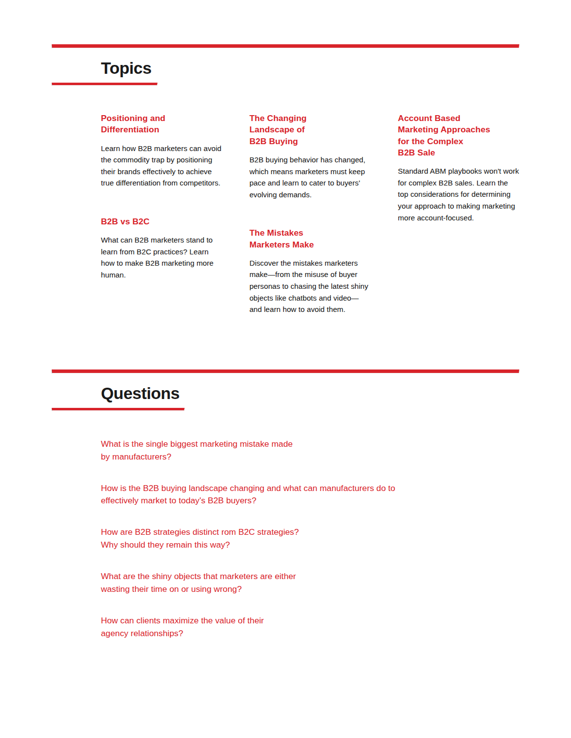Topics
Positioning and
Differentiation
Learn how B2B marketers can avoid the commodity trap by positioning their brands effectively to achieve true differentiation from competitors.
B2B vs B2C
What can B2B marketers stand to learn from B2C practices? Learn how to make B2B marketing more human.
The Changing
Landscape of
B2B Buying
B2B buying behavior has changed, which means marketers must keep pace and learn to cater to buyers' evolving demands.
The Mistakes
Marketers Make
Discover the mistakes marketers make—from the misuse of buyer personas to chasing the latest shiny objects like chatbots and video—and learn how to avoid them.
Account Based
Marketing Approaches
for the Complex
B2B Sale
Standard ABM playbooks won't work for complex B2B sales. Learn the top considerations for determining your approach to making marketing more account-focused.
Questions
What is the single biggest marketing mistake made
by manufacturers?
How is the B2B buying landscape changing and what can manufacturers do to effectively market to today's B2B buyers?
How are B2B strategies distinct rom B2C strategies?
Why should they remain this way?
What are the shiny objects that marketers are either
wasting their time on or using wrong?
How can clients maximize the value of their
agency relationships?